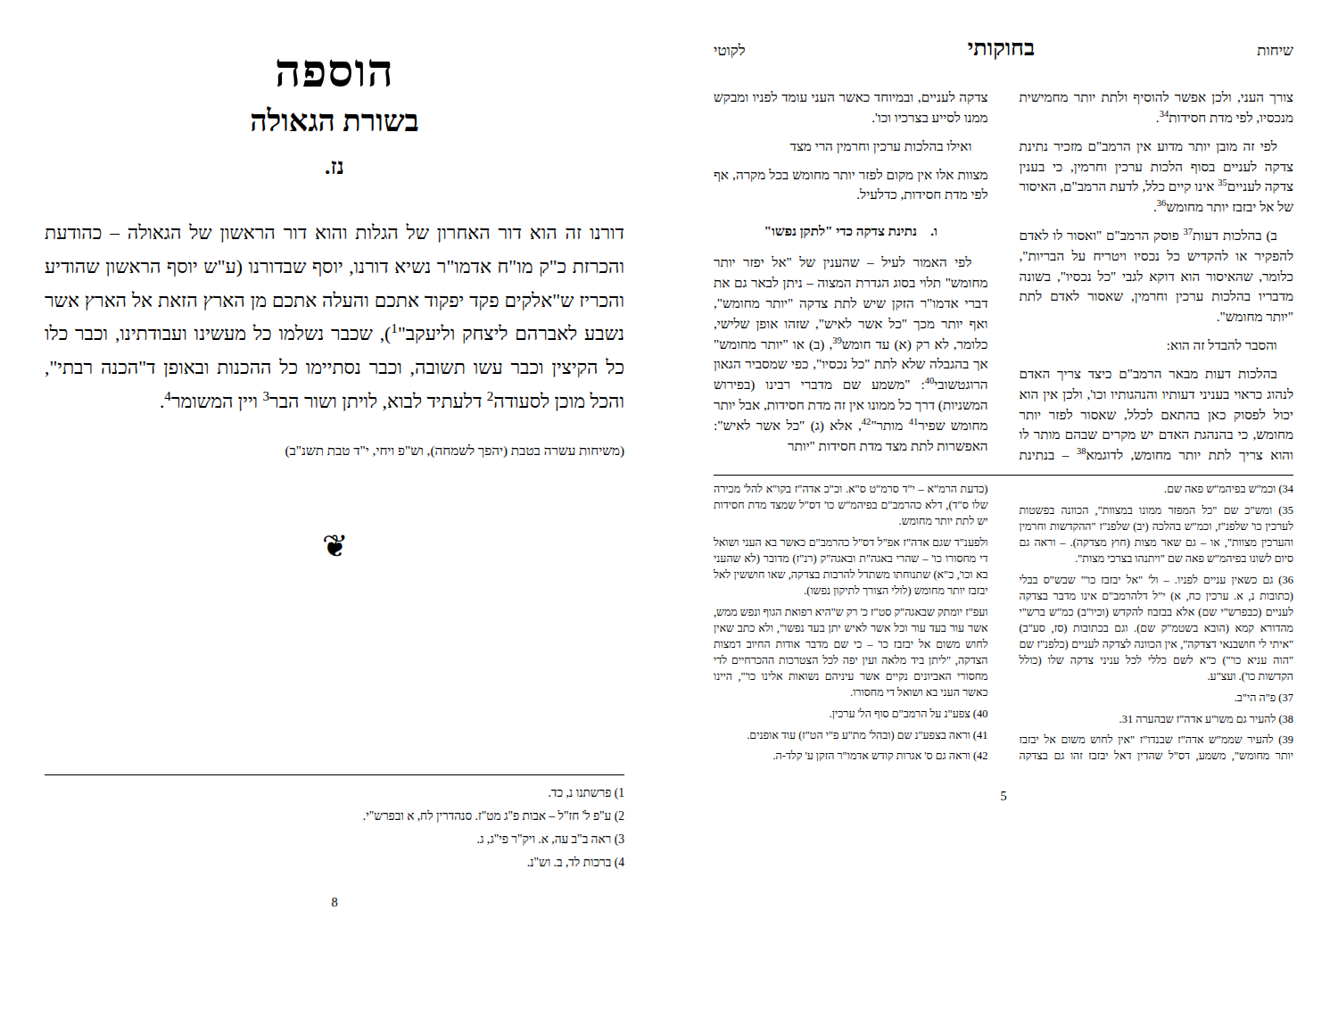שיחות בחוקותי לקוטי
צורך העני, ולכן אפשר להוסיף ולתת יותר מחמישית מנכסיו, לפי מדת חסידות34.
לפי זה מובן יותר מדוע אין הרמב"ם מזכיר נתינת צדקה לעניים בסוף הלכות ערכין וחרמין, כי בענין צדקה לעניים35 אינו קיים כלל, לדעת הרמב"ם, האיסור של אל יבזבז יותר מחומש36.
ב) בהלכות דעות37 פוסק הרמב"ם "ואסור לו לאדם להפקיר או להקדיש כל נכסיו ויטריח על הבריות", כלומר, שהאיסור הוא דוקא לגבי "כל נכסיו", בשונה מדבריו בהלכות ערכין וחרמין, שאסור לאדם לתת "יותר מחומש".
והסבר להבדל זה הוא:
בהלכות דעות מבאר הרמב"ם כיצד צריך האדם לנהוג כראוי בעניני דעותיו והנהגותיו וכו', ולכן אין הוא יכול לפסוק כאן בהתאם לכלל, שאסור לפזר יותר מחומש, כי בהנהגת האדם יש מקרים שבהם מותר לו והוא צריך לתת יותר מחומש, לדוגמא38 – בנתינת צדקה לעניים, ובמיוחד כאשר העני עומד לפניו ומבקש ממנו לסייע בצרכיו וכו'.
ואילו בהלכות ערכין וחרמין הרי מצד
מצוות אלו אין מקום לפזר יותר מחומש בכל מקרה, אף לפי מדת חסידות, כדלעיל.
ו. נתינת צדקה כדי "לתקן נפשו"
לפי האמור לעיל – שהענין של "אל יפזר יותר מחומש" תלוי בסוג הגדרת המצוה – ניתן לבאר גם את דברי אדמו"ר הזקן שיש לתת צדקה "יותר מחומש", ואף יותר מכך "כל אשר לאיש", שזהו אופן שלישי, כלומר, לא רק (א) עד חומש39, (ב) או "יותר מחומש" אך בהגבלה שלא לתת "כל נכסיו", כפי שמסביר הגאון הרוגטשובי40: "משמע שם מדברי רבינו (בפירוש המשניות) דרך כל ממונו אין זה מדת חסידות, אבל יותר מחומש שפיר41 מותר"42, אלא (ג) "כל אשר לאיש": האפשרות לתת מצד מדת חסידות "יותר
34) וכמ"ש בפיהמ"ש פאה שם.
35) ומש"כ שם "כל המפזר ממונו במצוות", הכוונה בפשטות לערכין כו' שלפנ"ז, וכמ"ש בהלכה (יב) שלפנ"ז "ההקדשות וחרמין והערכין מצוות", או – גם שאר מצות (חוץ מצדקה). – וראה גם סיום לשונו בפיהמ"ש פאה שם "ויתנהו בצרכי מצות".
36) גם כשאין עניים לפניו. – ול' "אל יבזבז כו'" שבש"ס בבלי (כתובות נ, א. ערכין כח, א) י"ל דלהרמב"ם אינו מדבר בצדקה לעניים (כבפרש"י שם) אלא בבזבוז להקדש (וכיו"ב) כמ"ש ברש"י מהדורא קמא (הובא בשטמ"ק שם). וגם בכתובות (סז, סע"ב) "איתי לי חושבנאי דצדקה", אין הכוונה לצדקה לעניים (כלפנ"ז שם "הוה עניא כו'") כ"א לשם כללי לכל עניני צדקה שלו (כולל הקדשות כו'). ועצ"ע.
37) פ"ה הי"ב.
38) להעיר גם משו"ע אדה"ז שבהערה 31.
39) להעיר שממ"ש אדה"ז שבנדו"ז "אין לחוש משום אל יבזבז יותר מחומש", משמע, דס"ל שהדין דאל יבזבז זהו גם בצדקה (כדעת הרמ"א – י"ד סרמ"ט ס"א. וכ"כ אדה"ז בקו"א להל' מכירה שלו ס"ד), דלא כהרמב"ם בפיהמ"ש כו' דס"ל שמצד מדת חסידות יש לתת יותר מחומש.
ולפענ"ד שגם אדה"ז אפ"ל דס"ל כהרמב"ם כאשר בא העני ושואל די מחסורו כו' – שהרי באגה"ת ובאגה"ק (רנ"ז) מדובר (לא שהעני בא וכו', כ"א) שתנוחתו משתדל להרבות בצדקה, שאו חוששין לאל יבזבז יותר מחומש (לולי הצורך לתיקון נפשו).
ועפ"ז יומתק שבאגה"ק סט"ז כ' רק ש"היא רפואת הגוף ונפש ממש, אשר עור בעד עור וכל אשר לאיש יתן בעד נפשו", ולא כתב שאין לחוש משום אל יבזבז כו' – כי שם מדבר אודות החיוב דמצות הצדקה, "ליתן ביד מלאה ועין יפה לכל הצטרכות ההכרחיים לדי מחסורי האביונים נקיים אשר עיניהם נשואות אלינו כו'", היינו כאשר העני בא ושואל די מחסורו.
40) צפע"נ על הרמב"ם סוף הל' ערכין.
41) וראה בצפע"נ שם (ובהל' מת"ע פ"י הט"ז) עוד אופנים.
42) וראה גם ס' אגרות קודש אדמו"ר הזקן ע' קלד-ה.
5
הוספה
בשורת הגאולה
נז.
דורנו זה הוא דור האחרון של הגלות והוא דור הראשון של הגאולה – כהודעת והכרזת כ"ק מו"ח אדמו"ר נשיא דורנו, יוסף שבדורנו (ע"ש יוסף הראשון שהודיע והכריז ש"אלקים פקד יפקוד אתכם והעלה אתכם מן הארץ הזאת אל הארץ אשר נשבע לאברהם ליצחק וליעקב"1), שכבר נשלמו כל מעשינו ועבודתינו, וכבר כלו כל הקיצין וכבר עשו תשובה, וכבר נסתיימו כל ההכנות ובאופן ד"הכנה רבתי", והכל מוכן לסעודה2 דלעתיד לבוא, לויתן ושור הבר3 ויין המשומר4.
(משיחות עשרה בטבת (יהפך לשמחה), וש"פ ויחי, י"ד טבת תשנ"ב)
❦
1) פרשתנו נ, כד.
2) ע"פ ל' חז"ל – אבות פ"ג מט"ז. סנהדרין לח, א ובפרש"י.
3) ראה ב"ב עה, א. ויק"ר פי"ג, ג.
4) ברכות לד, ב. וש"נ.
8